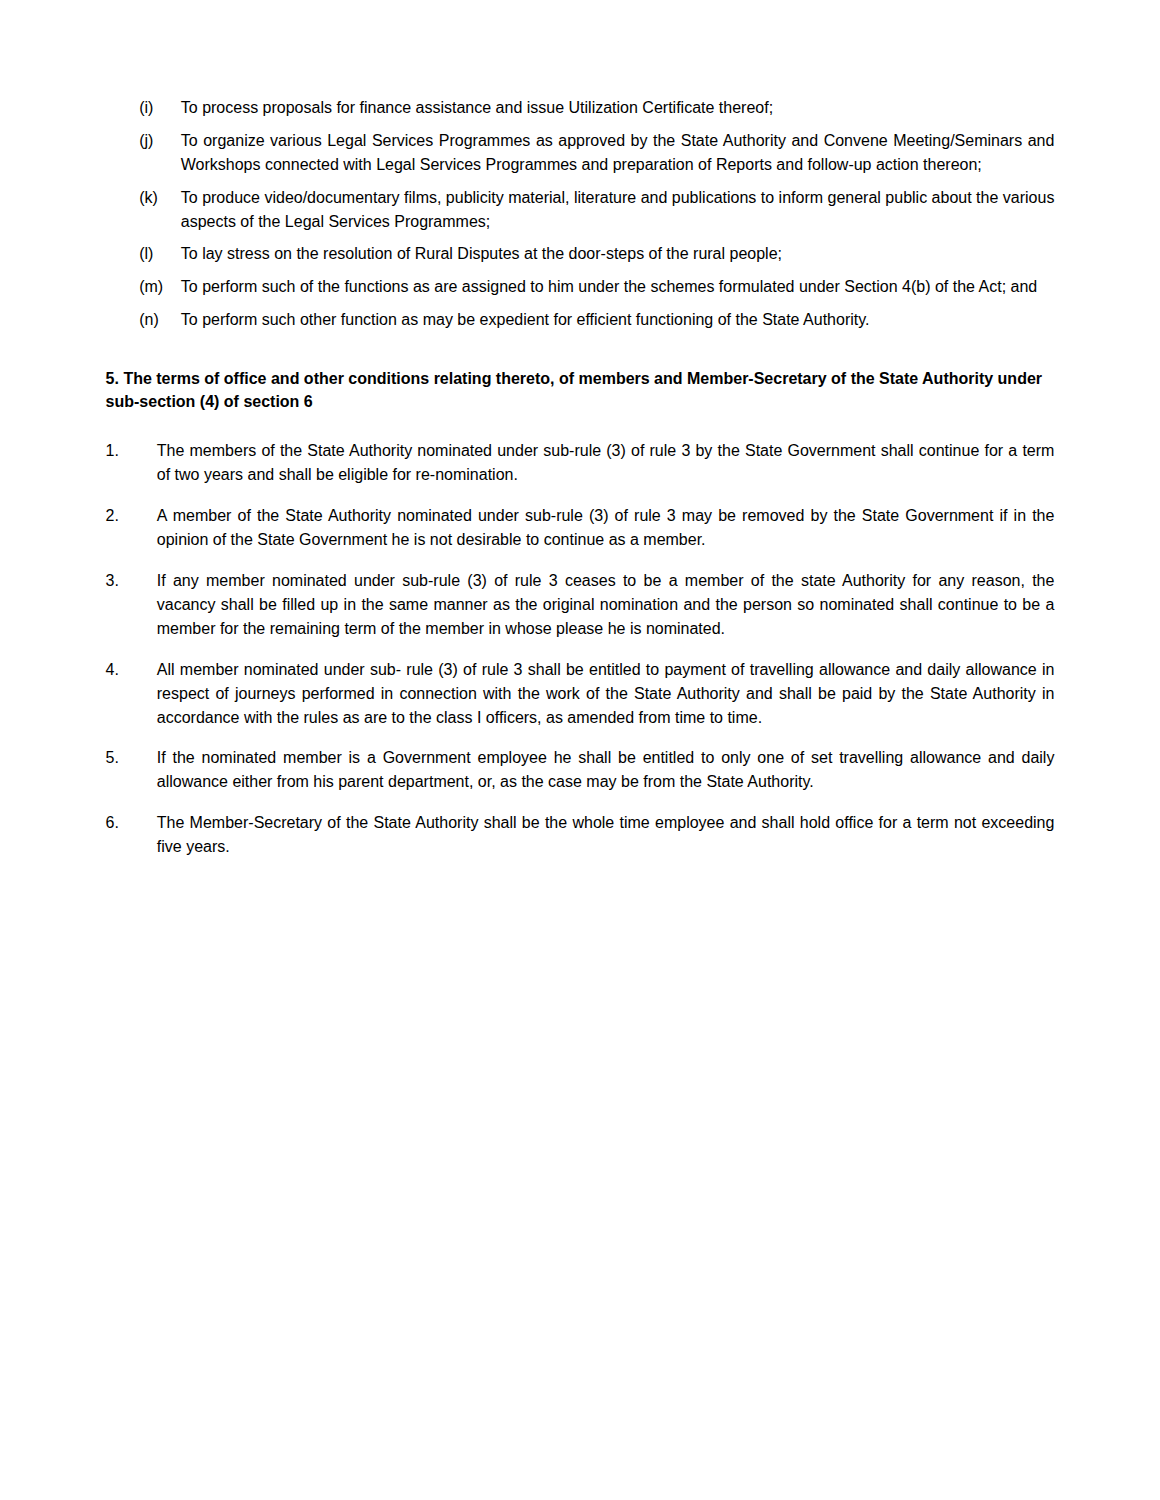(i) To process proposals for finance assistance and issue Utilization Certificate thereof;
(j) To organize various Legal Services Programmes as approved by the State Authority and Convene Meeting/Seminars and Workshops connected with Legal Services Programmes and preparation of Reports and follow-up action thereon;
(k) To produce video/documentary films, publicity material, literature and publications to inform general public about the various aspects of the Legal Services Programmes;
(l) To lay stress on the resolution of Rural Disputes at the door-steps of the rural people;
(m) To perform such of the functions as are assigned to him under the schemes formulated under Section 4(b) of the Act; and
(n) To perform such other function as may be expedient for efficient functioning of the State Authority.
5. The terms of office and other conditions relating thereto, of members and Member-Secretary of the State Authority under sub-section (4) of section 6
1. The members of the State Authority nominated under sub-rule (3) of rule 3 by the State Government shall continue for a term of two years and shall be eligible for re-nomination.
2. A member of the State Authority nominated under sub-rule (3) of rule 3 may be removed by the State Government if in the opinion of the State Government he is not desirable to continue as a member.
3. If any member nominated under sub-rule (3) of rule 3 ceases to be a member of the state Authority for any reason, the vacancy shall be filled up in the same manner as the original nomination and the person so nominated shall continue to be a member for the remaining term of the member in whose please he is nominated.
4. All member nominated under sub- rule (3) of rule 3 shall be entitled to payment of travelling allowance and daily allowance in respect of journeys performed in connection with the work of the State Authority and shall be paid by the State Authority in accordance with the rules as are to the class I officers, as amended from time to time.
5. If the nominated member is a Government employee he shall be entitled to only one of set travelling allowance and daily allowance either from his parent department, or, as the case may be from the State Authority.
6. The Member-Secretary of the State Authority shall be the whole time employee and shall hold office for a term not exceeding five years.